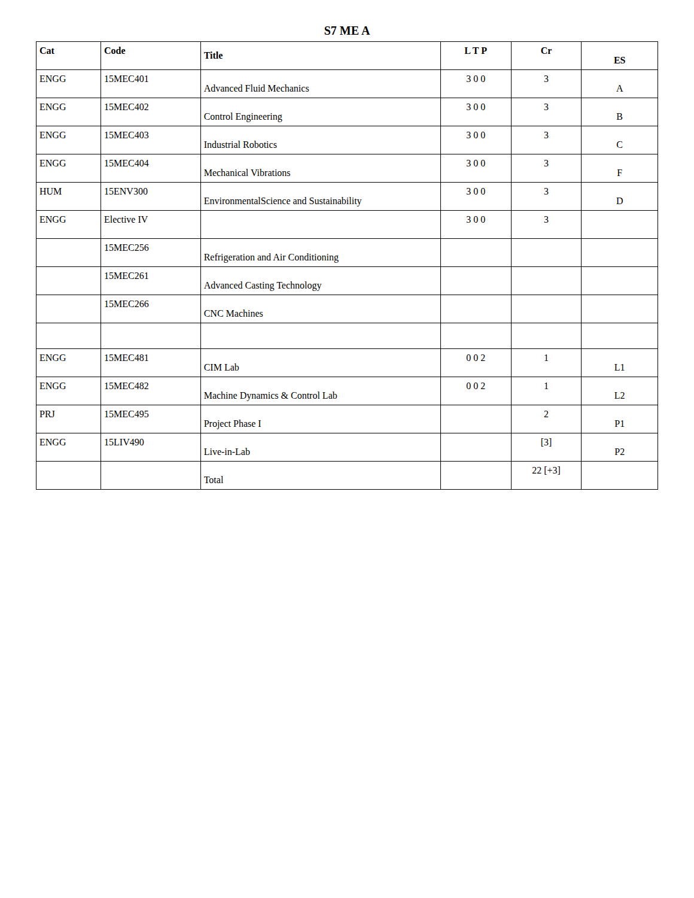S7 ME A
| Cat | Code | Title | L T P | Cr | ES |
| --- | --- | --- | --- | --- | --- |
| ENGG | 15MEC401 | Advanced Fluid Mechanics | 3 0 0 | 3 | A |
| ENGG | 15MEC402 | Control Engineering | 3 0 0 | 3 | B |
| ENGG | 15MEC403 | Industrial Robotics | 3 0 0 | 3 | C |
| ENGG | 15MEC404 | Mechanical Vibrations | 3 0 0 | 3 | F |
| HUM | 15ENV300 | EnvironmentalScience and Sustainability | 3 0 0 | 3 | D |
| ENGG | Elective IV | | 3 0 0 | 3 | |
| | 15MEC256 | Refrigeration and Air Conditioning | | | |
| | 15MEC261 | Advanced Casting Technology | | | |
| | 15MEC266 | CNC Machines | | | |
| ENGG | 15MEC481 | CIM Lab | 0 0 2 | 1 | L1 |
| ENGG | 15MEC482 | Machine Dynamics & Control Lab | 0 0 2 | 1 | L2 |
| PRJ | 15MEC495 | Project Phase I | | 2 | P1 |
| ENGG | 15LIV490 | Live-in-Lab | | [3] | P2 |
| | | Total | | 22 [+3] | |